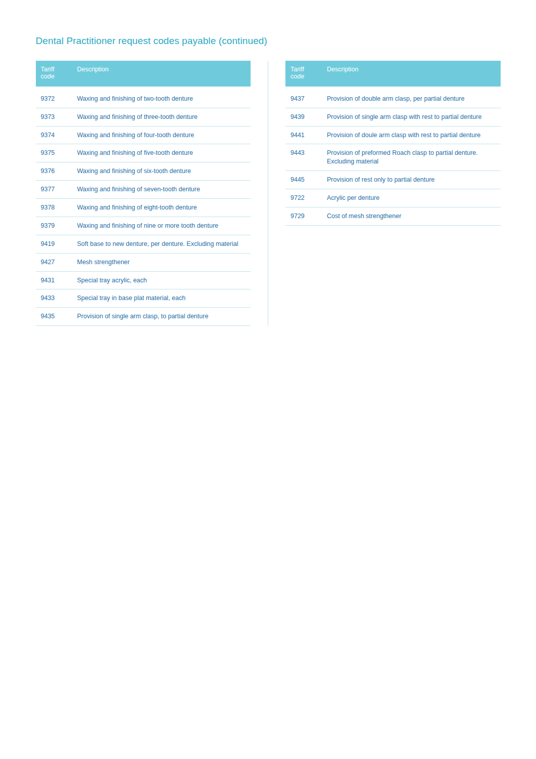Dental Practitioner request codes payable (continued)
| Tariff code | Description |
| --- | --- |
| 9372 | Waxing and finishing of two-tooth denture |
| 9373 | Waxing and finishing of three-tooth denture |
| 9374 | Waxing and finishing of four-tooth denture |
| 9375 | Waxing and finishing of five-tooth denture |
| 9376 | Waxing and finishing of six-tooth denture |
| 9377 | Waxing and finishing of seven-tooth denture |
| 9378 | Waxing and finishing of eight-tooth denture |
| 9379 | Waxing and finishing of nine or more tooth denture |
| 9419 | Soft base to new denture, per denture. Excluding material |
| 9427 | Mesh strengthener |
| 9431 | Special tray acrylic, each |
| 9433 | Special tray in base plat material, each |
| 9435 | Provision of single arm clasp, to partial denture |
| Tariff code | Description |
| --- | --- |
| 9437 | Provision of double arm clasp, per partial denture |
| 9439 | Provision of single arm clasp with rest to partial denture |
| 9441 | Provision of doule arm clasp with rest to partial denture |
| 9443 | Provision of preformed Roach clasp to partial denture. Excluding material |
| 9445 | Provision of rest only to partial denture |
| 9722 | Acrylic per denture |
| 9729 | Cost of mesh strengthener |